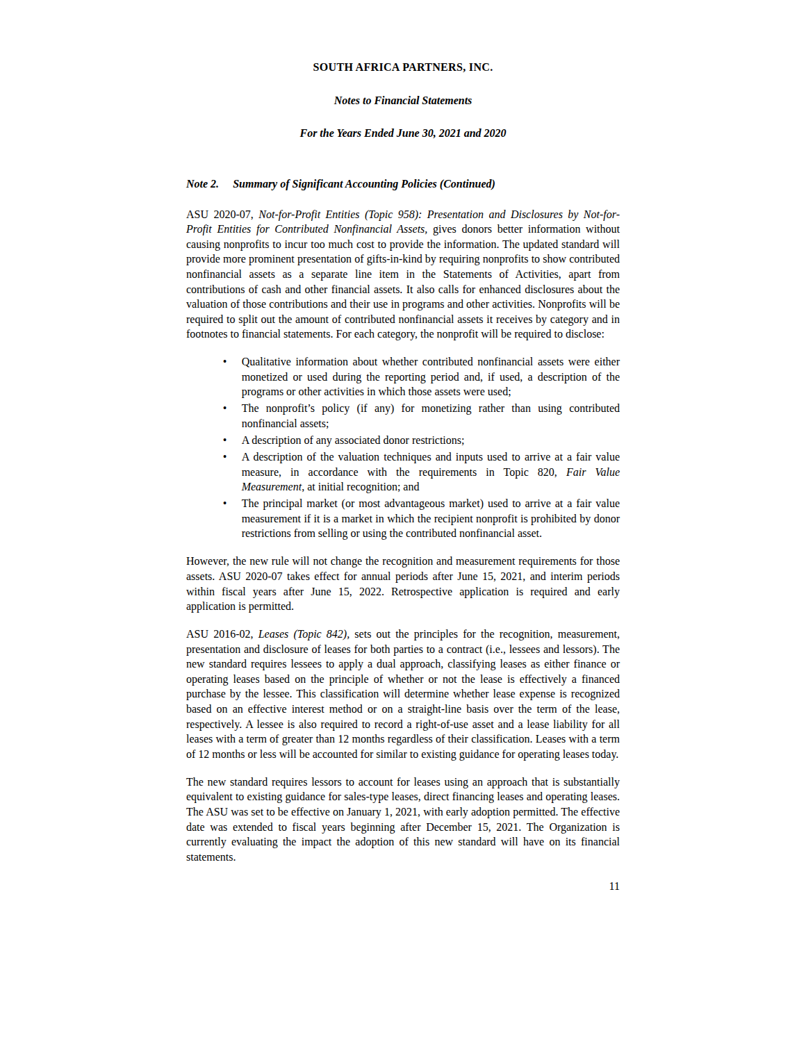SOUTH AFRICA PARTNERS, INC.
Notes to Financial Statements
For the Years Ended June 30, 2021 and 2020
Note 2. Summary of Significant Accounting Policies (Continued)
ASU 2020-07, Not-for-Profit Entities (Topic 958): Presentation and Disclosures by Not-for-Profit Entities for Contributed Nonfinancial Assets, gives donors better information without causing nonprofits to incur too much cost to provide the information. The updated standard will provide more prominent presentation of gifts-in-kind by requiring nonprofits to show contributed nonfinancial assets as a separate line item in the Statements of Activities, apart from contributions of cash and other financial assets. It also calls for enhanced disclosures about the valuation of those contributions and their use in programs and other activities. Nonprofits will be required to split out the amount of contributed nonfinancial assets it receives by category and in footnotes to financial statements. For each category, the nonprofit will be required to disclose:
Qualitative information about whether contributed nonfinancial assets were either monetized or used during the reporting period and, if used, a description of the programs or other activities in which those assets were used;
The nonprofit’s policy (if any) for monetizing rather than using contributed nonfinancial assets;
A description of any associated donor restrictions;
A description of the valuation techniques and inputs used to arrive at a fair value measure, in accordance with the requirements in Topic 820, Fair Value Measurement, at initial recognition; and
The principal market (or most advantageous market) used to arrive at a fair value measurement if it is a market in which the recipient nonprofit is prohibited by donor restrictions from selling or using the contributed nonfinancial asset.
However, the new rule will not change the recognition and measurement requirements for those assets. ASU 2020-07 takes effect for annual periods after June 15, 2021, and interim periods within fiscal years after June 15, 2022. Retrospective application is required and early application is permitted.
ASU 2016-02, Leases (Topic 842), sets out the principles for the recognition, measurement, presentation and disclosure of leases for both parties to a contract (i.e., lessees and lessors). The new standard requires lessees to apply a dual approach, classifying leases as either finance or operating leases based on the principle of whether or not the lease is effectively a financed purchase by the lessee. This classification will determine whether lease expense is recognized based on an effective interest method or on a straight-line basis over the term of the lease, respectively. A lessee is also required to record a right-of-use asset and a lease liability for all leases with a term of greater than 12 months regardless of their classification. Leases with a term of 12 months or less will be accounted for similar to existing guidance for operating leases today.
The new standard requires lessors to account for leases using an approach that is substantially equivalent to existing guidance for sales-type leases, direct financing leases and operating leases. The ASU was set to be effective on January 1, 2021, with early adoption permitted. The effective date was extended to fiscal years beginning after December 15, 2021. The Organization is currently evaluating the impact the adoption of this new standard will have on its financial statements.
11